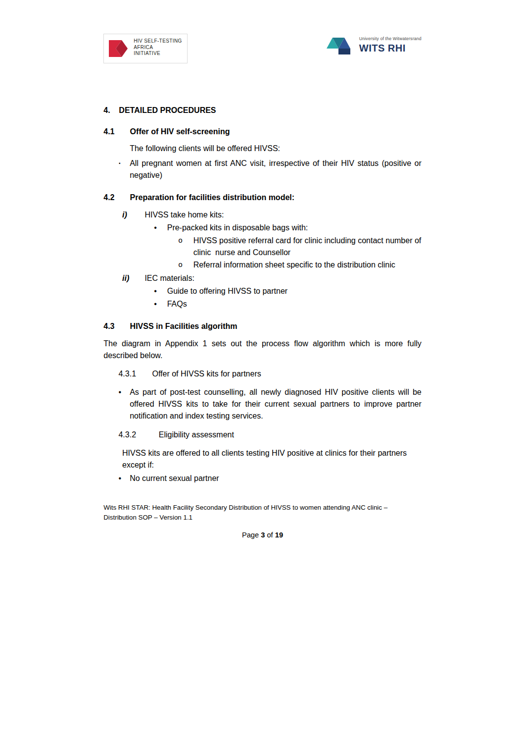HIV SELF-TESTING
AFRICA
INITIATIVE
University of the Witwatersrand WITS RHI
4. DETAILED PROCEDURES
4.1 Offer of HIV self-screening
The following clients will be offered HIVSS:
All pregnant women at first ANC visit, irrespective of their HIV status (positive or negative)
4.2 Preparation for facilities distribution model:
i) HIVSS take home kits:
Pre-packed kits in disposable bags with:
HIVSS positive referral card for clinic including contact number of clinic nurse and Counsellor
Referral information sheet specific to the distribution clinic
ii) IEC materials:
Guide to offering HIVSS to partner
FAQs
4.3 HIVSS in Facilities algorithm
The diagram in Appendix 1 sets out the process flow algorithm which is more fully described below.
4.3.1 Offer of HIVSS kits for partners
As part of post-test counselling, all newly diagnosed HIV positive clients will be offered HIVSS kits to take for their current sexual partners to improve partner notification and index testing services.
4.3.2 Eligibility assessment
HIVSS kits are offered to all clients testing HIV positive at clinics for their partners except if:
No current sexual partner
Wits RHI STAR: Health Facility Secondary Distribution of HIVSS to women attending ANC clinic – Distribution SOP – Version 1.1
Page 3 of 19